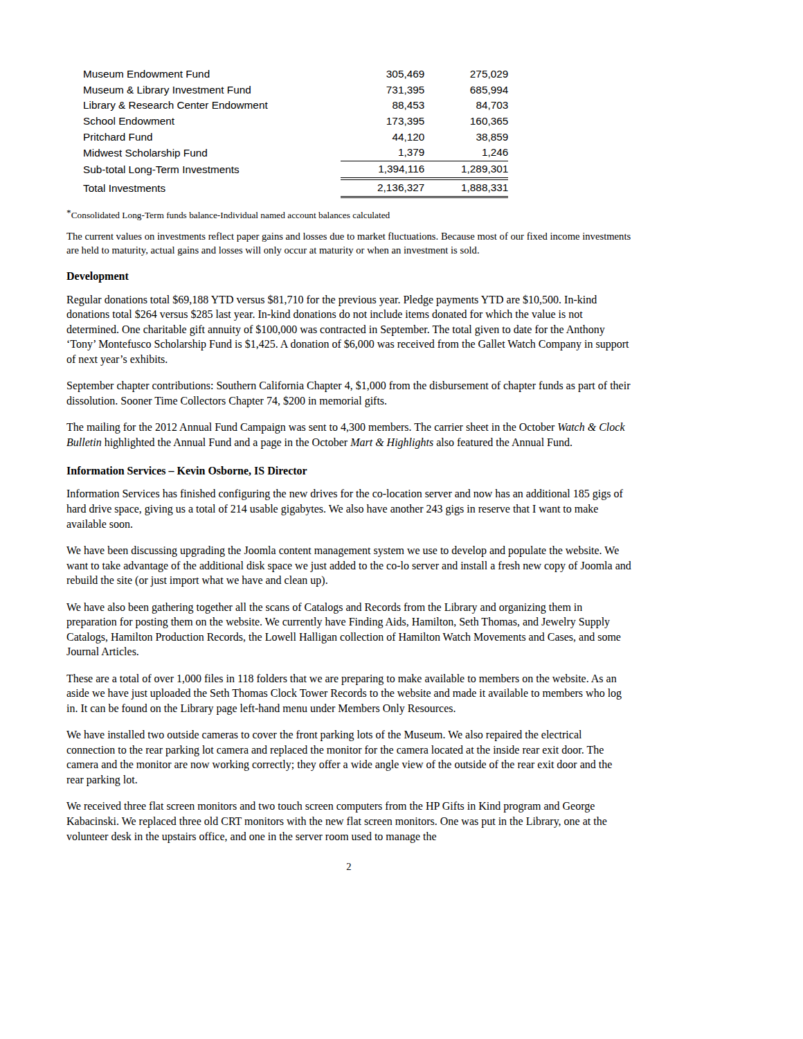| Museum Endowment Fund | 305,469 | 275,029 |
| Museum & Library Investment Fund | 731,395 | 685,994 |
| Library & Research Center Endowment | 88,453 | 84,703 |
| School Endowment | 173,395 | 160,365 |
| Pritchard Fund | 44,120 | 38,859 |
| Midwest Scholarship Fund | 1,379 | 1,246 |
| Sub-total Long-Term Investments | 1,394,116 | 1,289,301 |
| Total Investments | 2,136,327 | 1,888,331 |
*Consolidated Long-Term funds balance-Individual named account balances calculated
The current values on investments reflect paper gains and losses due to market fluctuations. Because most of our fixed income investments are held to maturity, actual gains and losses will only occur at maturity or when an investment is sold.
Development
Regular donations total $69,188 YTD versus $81,710 for the previous year. Pledge payments YTD are $10,500. In-kind donations total $264 versus $285 last year. In-kind donations do not include items donated for which the value is not determined. One charitable gift annuity of $100,000 was contracted in September. The total given to date for the Anthony ‘Tony’ Montefusco Scholarship Fund is $1,425. A donation of $6,000 was received from the Gallet Watch Company in support of next year’s exhibits.
September chapter contributions: Southern California Chapter 4, $1,000 from the disbursement of chapter funds as part of their dissolution. Sooner Time Collectors Chapter 74, $200 in memorial gifts.
The mailing for the 2012 Annual Fund Campaign was sent to 4,300 members. The carrier sheet in the October Watch & Clock Bulletin highlighted the Annual Fund and a page in the October Mart & Highlights also featured the Annual Fund.
Information Services – Kevin Osborne, IS Director
Information Services has finished configuring the new drives for the co-location server and now has an additional 185 gigs of hard drive space, giving us a total of 214 usable gigabytes. We also have another 243 gigs in reserve that I want to make available soon.
We have been discussing upgrading the Joomla content management system we use to develop and populate the website. We want to take advantage of the additional disk space we just added to the co-lo server and install a fresh new copy of Joomla and rebuild the site (or just import what we have and clean up).
We have also been gathering together all the scans of Catalogs and Records from the Library and organizing them in preparation for posting them on the website. We currently have Finding Aids, Hamilton, Seth Thomas, and Jewelry Supply Catalogs, Hamilton Production Records, the Lowell Halligan collection of Hamilton Watch Movements and Cases, and some Journal Articles.
These are a total of over 1,000 files in 118 folders that we are preparing to make available to members on the website. As an aside we have just uploaded the Seth Thomas Clock Tower Records to the website and made it available to members who log in. It can be found on the Library page left-hand menu under Members Only Resources.
We have installed two outside cameras to cover the front parking lots of the Museum. We also repaired the electrical connection to the rear parking lot camera and replaced the monitor for the camera located at the inside rear exit door. The camera and the monitor are now working correctly; they offer a wide angle view of the outside of the rear exit door and the rear parking lot.
We received three flat screen monitors and two touch screen computers from the HP Gifts in Kind program and George Kabacinski. We replaced three old CRT monitors with the new flat screen monitors. One was put in the Library, one at the volunteer desk in the upstairs office, and one in the server room used to manage the
2